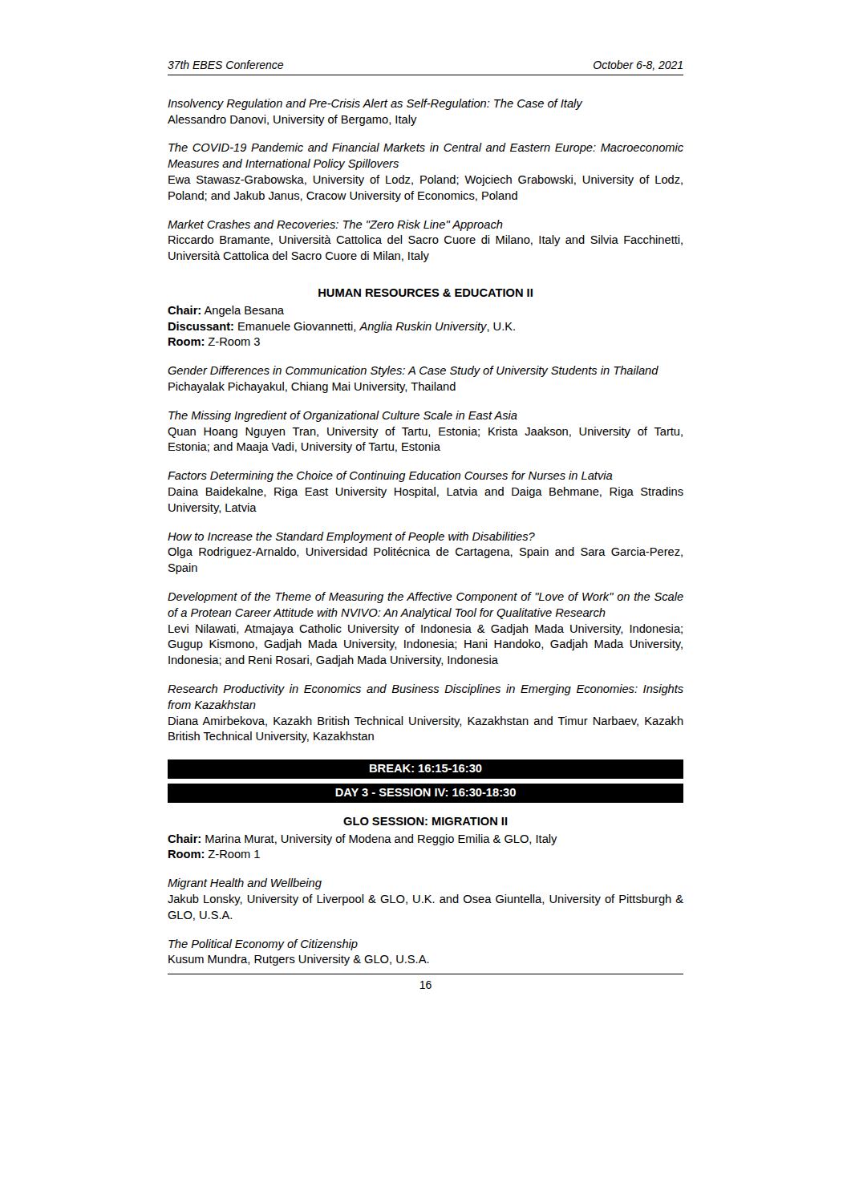37th EBES Conference October 6-8, 2021
Insolvency Regulation and Pre-Crisis Alert as Self-Regulation: The Case of Italy
Alessandro Danovi, University of Bergamo, Italy
The COVID-19 Pandemic and Financial Markets in Central and Eastern Europe: Macroeconomic Measures and International Policy Spillovers
Ewa Stawasz-Grabowska, University of Lodz, Poland; Wojciech Grabowski, University of Lodz, Poland; and Jakub Janus, Cracow University of Economics, Poland
Market Crashes and Recoveries: The "Zero Risk Line" Approach
Riccardo Bramante, Università Cattolica del Sacro Cuore di Milano, Italy and Silvia Facchinetti, Università Cattolica del Sacro Cuore di Milan, Italy
HUMAN RESOURCES & EDUCATION II
Chair: Angela Besana
Discussant: Emanuele Giovannetti, Anglia Ruskin University, U.K.
Room: Z-Room 3
Gender Differences in Communication Styles: A Case Study of University Students in Thailand
Pichayalak Pichayakul, Chiang Mai University, Thailand
The Missing Ingredient of Organizational Culture Scale in East Asia
Quan Hoang Nguyen Tran, University of Tartu, Estonia; Krista Jaakson, University of Tartu, Estonia; and Maaja Vadi, University of Tartu, Estonia
Factors Determining the Choice of Continuing Education Courses for Nurses in Latvia
Daina Baidekalne, Riga East University Hospital, Latvia and Daiga Behmane, Riga Stradins University, Latvia
How to Increase the Standard Employment of People with Disabilities?
Olga Rodriguez-Arnaldo, Universidad Politécnica de Cartagena, Spain and Sara Garcia-Perez, Spain
Development of the Theme of Measuring the Affective Component of "Love of Work" on the Scale of a Protean Career Attitude with NVIVO: An Analytical Tool for Qualitative Research
Levi Nilawati, Atmajaya Catholic University of Indonesia & Gadjah Mada University, Indonesia; Gugup Kismono, Gadjah Mada University, Indonesia; Hani Handoko, Gadjah Mada University, Indonesia; and Reni Rosari, Gadjah Mada University, Indonesia
Research Productivity in Economics and Business Disciplines in Emerging Economies: Insights from Kazakhstan
Diana Amirbekova, Kazakh British Technical University, Kazakhstan and Timur Narbaev, Kazakh British Technical University, Kazakhstan
BREAK: 16:15-16:30
DAY 3 - SESSION IV: 16:30-18:30
GLO SESSION: MIGRATION II
Chair: Marina Murat, University of Modena and Reggio Emilia & GLO, Italy
Room: Z-Room 1
Migrant Health and Wellbeing
Jakub Lonsky, University of Liverpool & GLO, U.K. and Osea Giuntella, University of Pittsburgh & GLO, U.S.A.
The Political Economy of Citizenship
Kusum Mundra, Rutgers University & GLO, U.S.A.
16